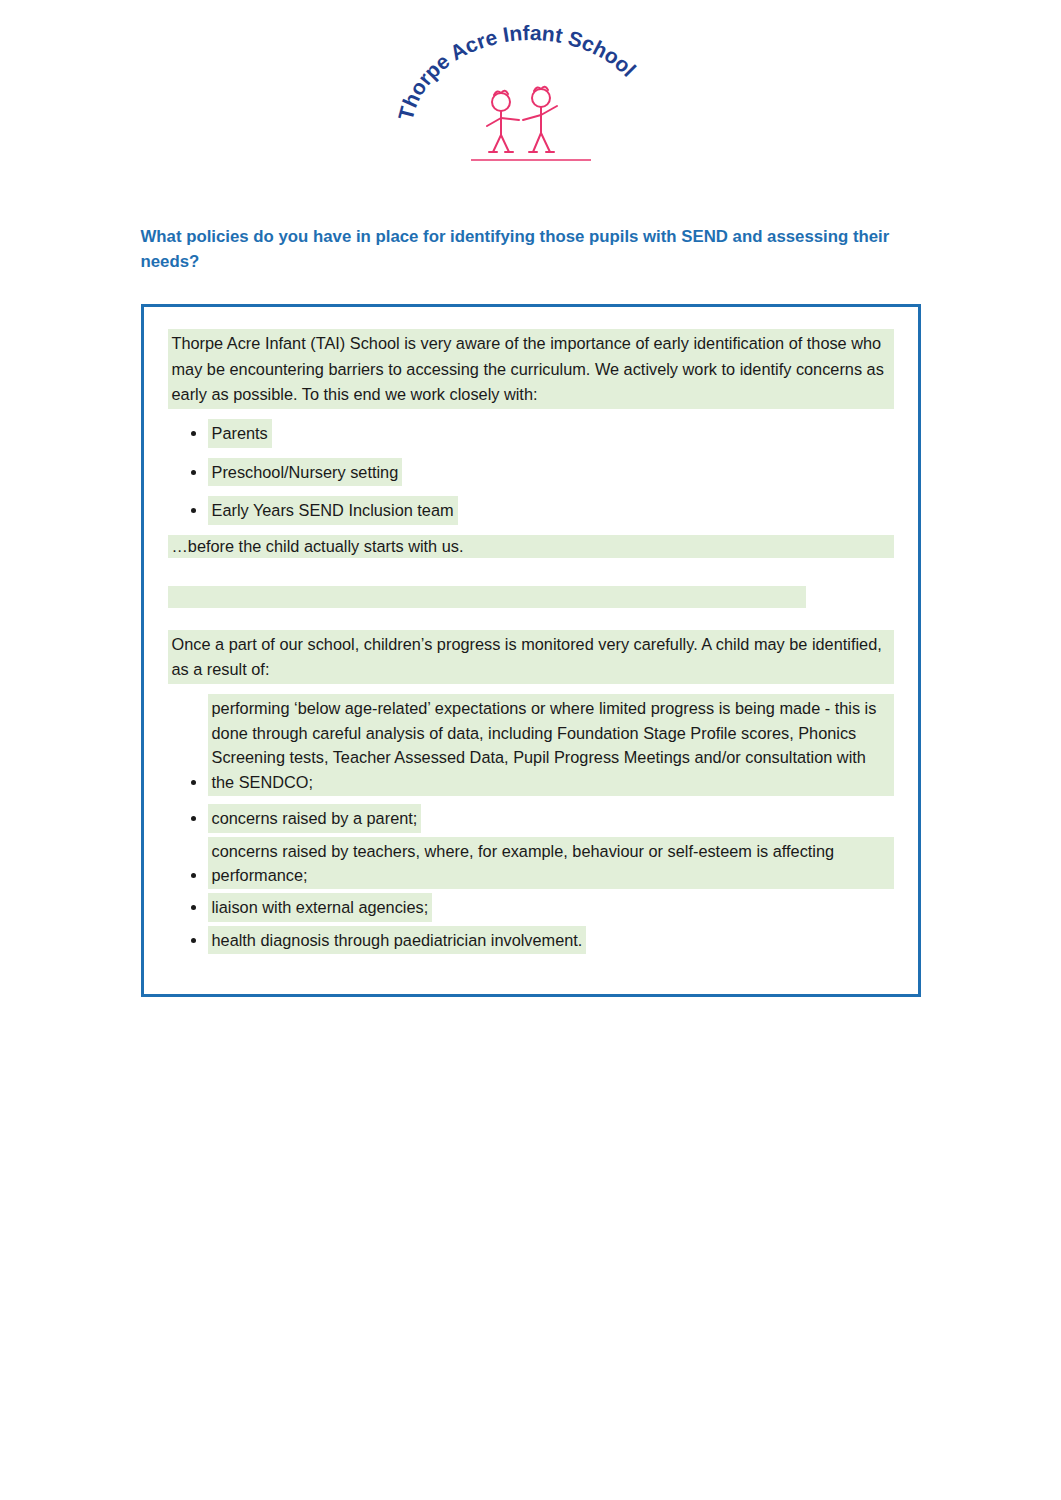Thorpe Acre Infant School
What policies do you have in place for identifying those pupils with SEND and assessing their needs?
Thorpe Acre Infant (TAI) School is very aware of the importance of early identification of those who may be encountering barriers to accessing the curriculum. We actively work to identify concerns as early as possible. To this end we work closely with:
Parents
Preschool/Nursery setting
Early Years SEND Inclusion team
…before the child actually starts with us.
Once a part of our school, children’s progress is monitored very carefully. A child may be identified, as a result of:
performing ‘below age-related’ expectations or where limited progress is being made - this is done through careful analysis of data, including Foundation Stage Profile scores, Phonics Screening tests, Teacher Assessed Data, Pupil Progress Meetings and/or consultation with the SENDCO;
concerns raised by a parent;
concerns raised by teachers, where, for example, behaviour or self-esteem is affecting performance;
liaison with external agencies;
health diagnosis through paediatrician involvement.